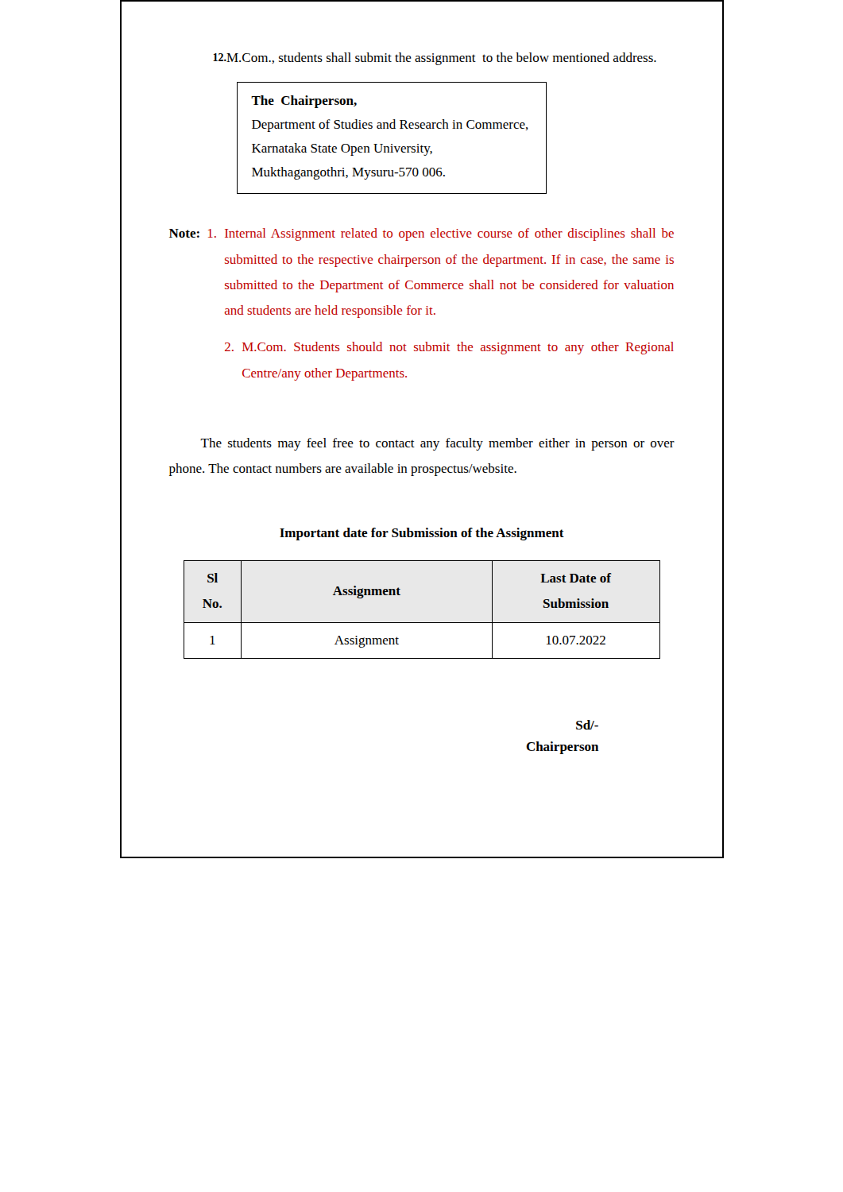12. M.Com., students shall submit the assignment to the below mentioned address.
The Chairperson,
Department of Studies and Research in Commerce,
Karnataka State Open University,
Mukthagangothri, Mysuru-570 006.
Note:
1. Internal Assignment related to open elective course of other disciplines shall be submitted to the respective chairperson of the department. If in case, the same is submitted to the Department of Commerce shall not be considered for valuation and students are held responsible for it.
2. M.Com. Students should not submit the assignment to any other Regional Centre/any other Departments.
The students may feel free to contact any faculty member either in person or over phone. The contact numbers are available in prospectus/website.
Important date for Submission of the Assignment
| Sl No. | Assignment | Last Date of Submission |
| --- | --- | --- |
| 1 | Assignment | 10.07.2022 |
Sd/-
Chairperson